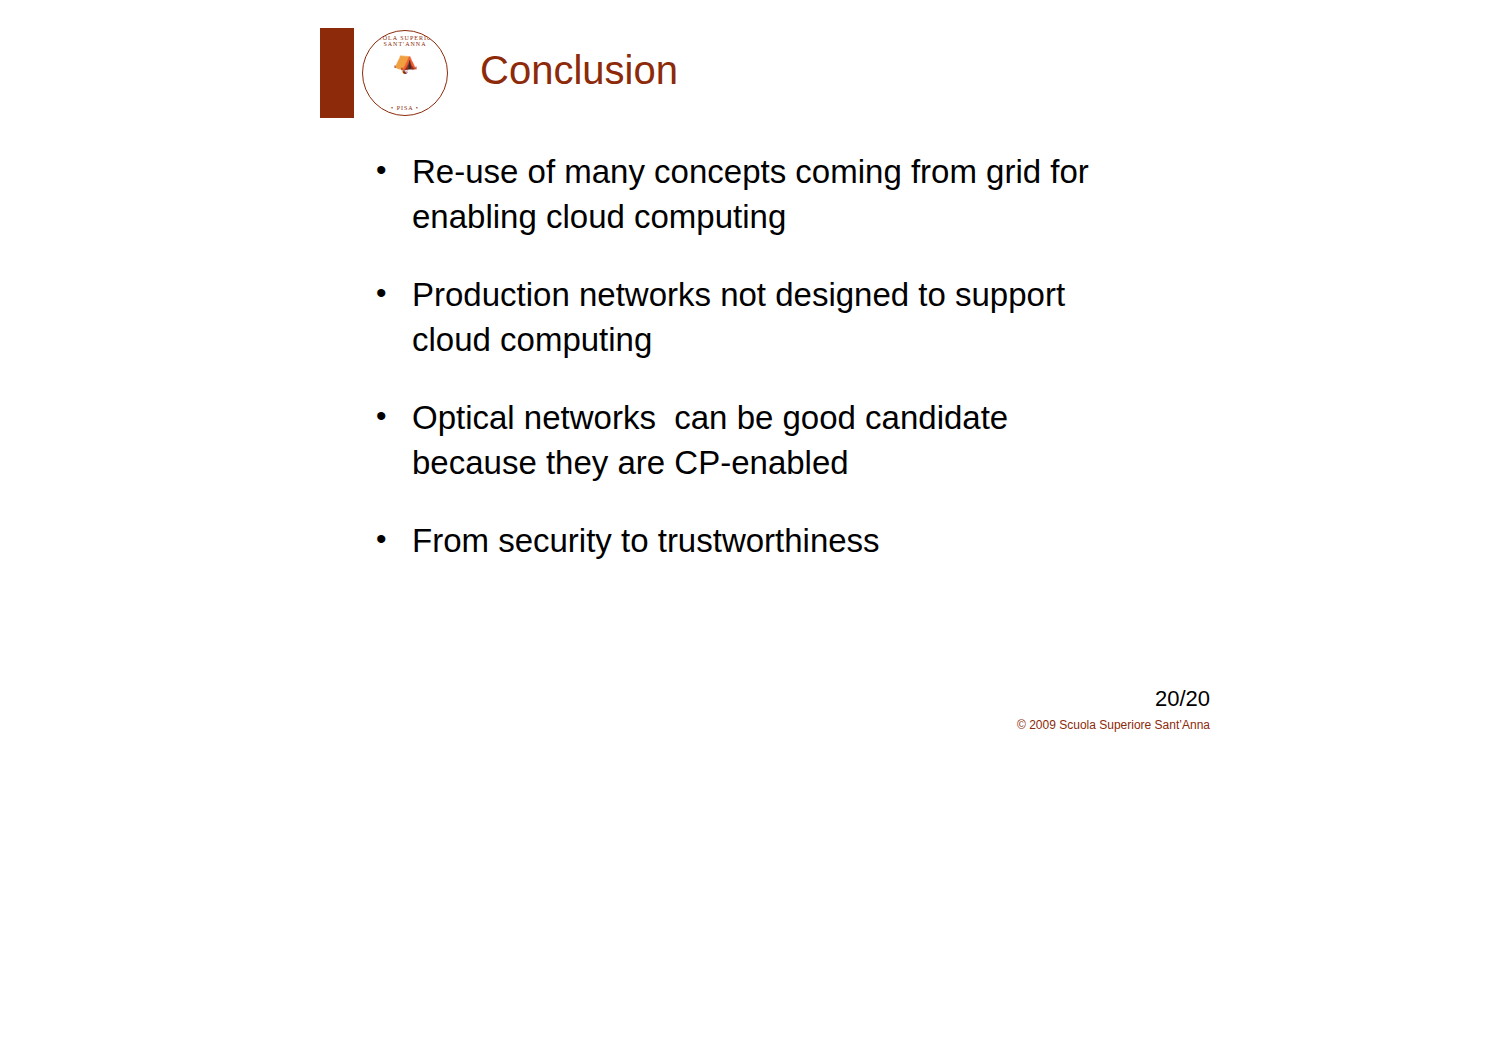SCUOLA SUPERIORE SANT'ANNA
⛺
☯
• PISA •
Conclusion
Re-use of many concepts coming from grid for enabling cloud computing
Production networks not designed to support cloud computing
Optical networks can be good candidate because they are CP-enabled
From security to trustworthiness
20/20
© 2009 Scuola Superiore Sant’Anna